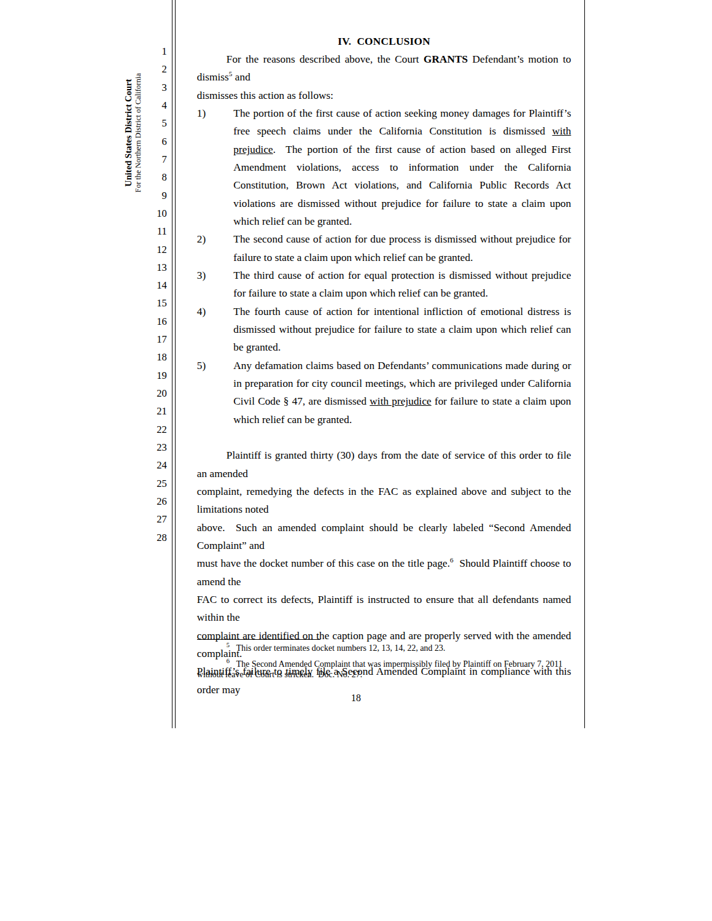1
2
3
4
5
6
7
8
9
10
11
12
13
14
15
16
17
18
19
20
21
22
23
24
25
26
27
28
United States District Court
For the Northern District of California
IV. CONCLUSION
For the reasons described above, the Court GRANTS Defendant’s motion to dismiss5 and
dismisses this action as follows:
1) The portion of the first cause of action seeking money damages for Plaintiff’s free speech claims under the California Constitution is dismissed with prejudice. The portion of the first cause of action based on alleged First Amendment violations, access to information under the California Constitution, Brown Act violations, and California Public Records Act violations are dismissed without prejudice for failure to state a claim upon which relief can be granted.
2) The second cause of action for due process is dismissed without prejudice for failure to state a claim upon which relief can be granted.
3) The third cause of action for equal protection is dismissed without prejudice for failure to state a claim upon which relief can be granted.
4) The fourth cause of action for intentional infliction of emotional distress is dismissed without prejudice for failure to state a claim upon which relief can be granted.
5) Any defamation claims based on Defendants’ communications made during or in preparation for city council meetings, which are privileged under California Civil Code § 47, are dismissed with prejudice for failure to state a claim upon which relief can be granted.
Plaintiff is granted thirty (30) days from the date of service of this order to file an amended
complaint, remedying the defects in the FAC as explained above and subject to the limitations noted
above. Such an amended complaint should be clearly labeled “Second Amended Complaint” and
must have the docket number of this case on the title page.6 Should Plaintiff choose to amend the
FAC to correct its defects, Plaintiff is instructed to ensure that all defendants named within the
complaint are identified on the caption page and are properly served with the amended complaint.
Plaintiff’s failure to timely file a Second Amended Complaint in compliance with this order may
5 This order terminates docket numbers 12, 13, 14, 22, and 23. 6 The Second Amended Complaint that was impermissibly filed by Plaintiff on February 7, 2011 without leave of Court is stricken. Doc. No. 27.
18